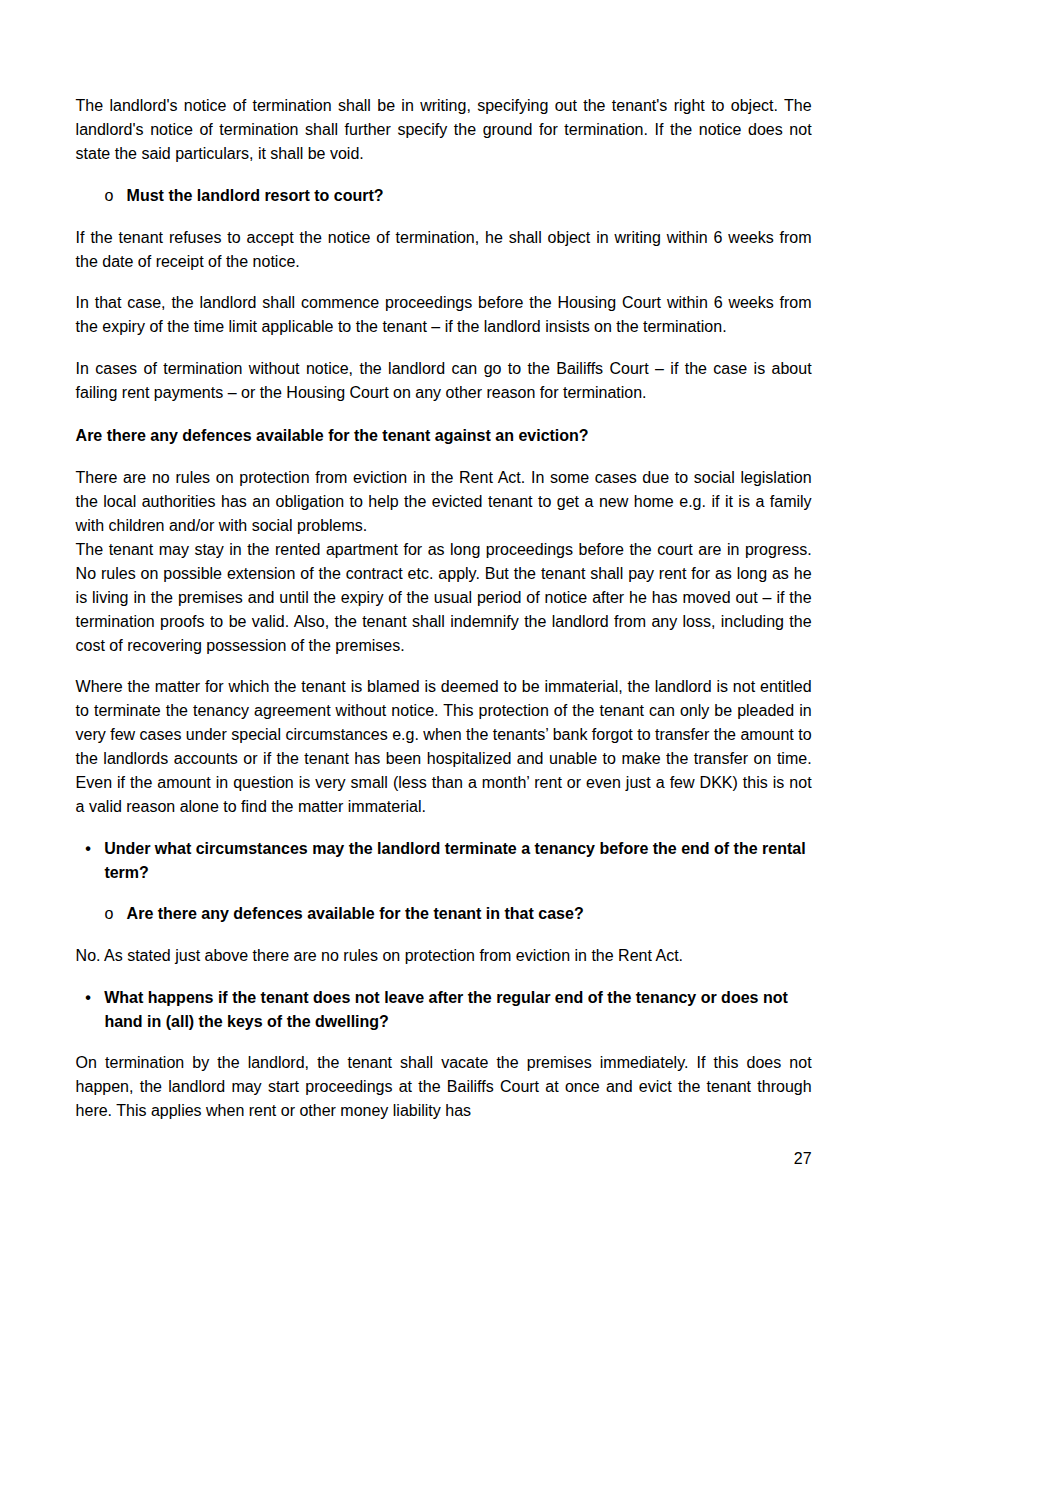The landlord's notice of termination shall be in writing, specifying out the tenant's right to object. The landlord's notice of termination shall further specify the ground for termination. If the notice does not state the said particulars, it shall be void.
Must the landlord resort to court?
If the tenant refuses to accept the notice of termination, he shall object in writing within 6 weeks from the date of receipt of the notice.
In that case, the landlord shall commence proceedings before the Housing Court within 6 weeks from the expiry of the time limit applicable to the tenant – if the landlord insists on the termination.
In cases of termination without notice, the landlord can go to the Bailiffs Court – if the case is about failing rent payments – or the Housing Court on any other reason for termination.
Are there any defences available for the tenant against an eviction?
There are no rules on protection from eviction in the Rent Act. In some cases due to social legislation the local authorities has an obligation to help the evicted tenant to get a new home e.g. if it is a family with children and/or with social problems.
The tenant may stay in the rented apartment for as long proceedings before the court are in progress. No rules on possible extension of the contract etc. apply. But the tenant shall pay rent for as long as he is living in the premises and until the expiry of the usual period of notice after he has moved out – if the termination proofs to be valid. Also, the tenant shall indemnify the landlord from any loss, including the cost of recovering possession of the premises.
Where the matter for which the tenant is blamed is deemed to be immaterial, the landlord is not entitled to terminate the tenancy agreement without notice. This protection of the tenant can only be pleaded in very few cases under special circumstances e.g. when the tenants’ bank forgot to transfer the amount to the landlords accounts or if the tenant has been hospitalized and unable to make the transfer on time. Even if the amount in question is very small (less than a month’ rent or even just a few DKK) this is not a valid reason alone to find the matter immaterial.
Under what circumstances may the landlord terminate a tenancy before the end of the rental term?
Are there any defences available for the tenant in that case?
No. As stated just above there are no rules on protection from eviction in the Rent Act.
What happens if the tenant does not leave after the regular end of the tenancy or does not hand in (all) the keys of the dwelling?
On termination by the landlord, the tenant shall vacate the premises immediately. If this does not happen, the landlord may start proceedings at the Bailiffs Court at once and evict the tenant through here. This applies when rent or other money liability has
27